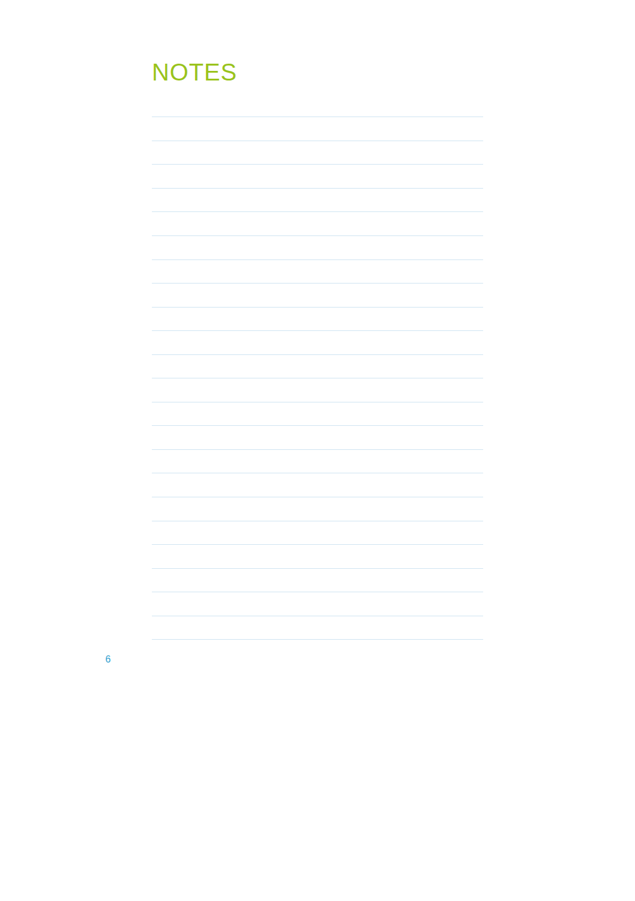Notes
6